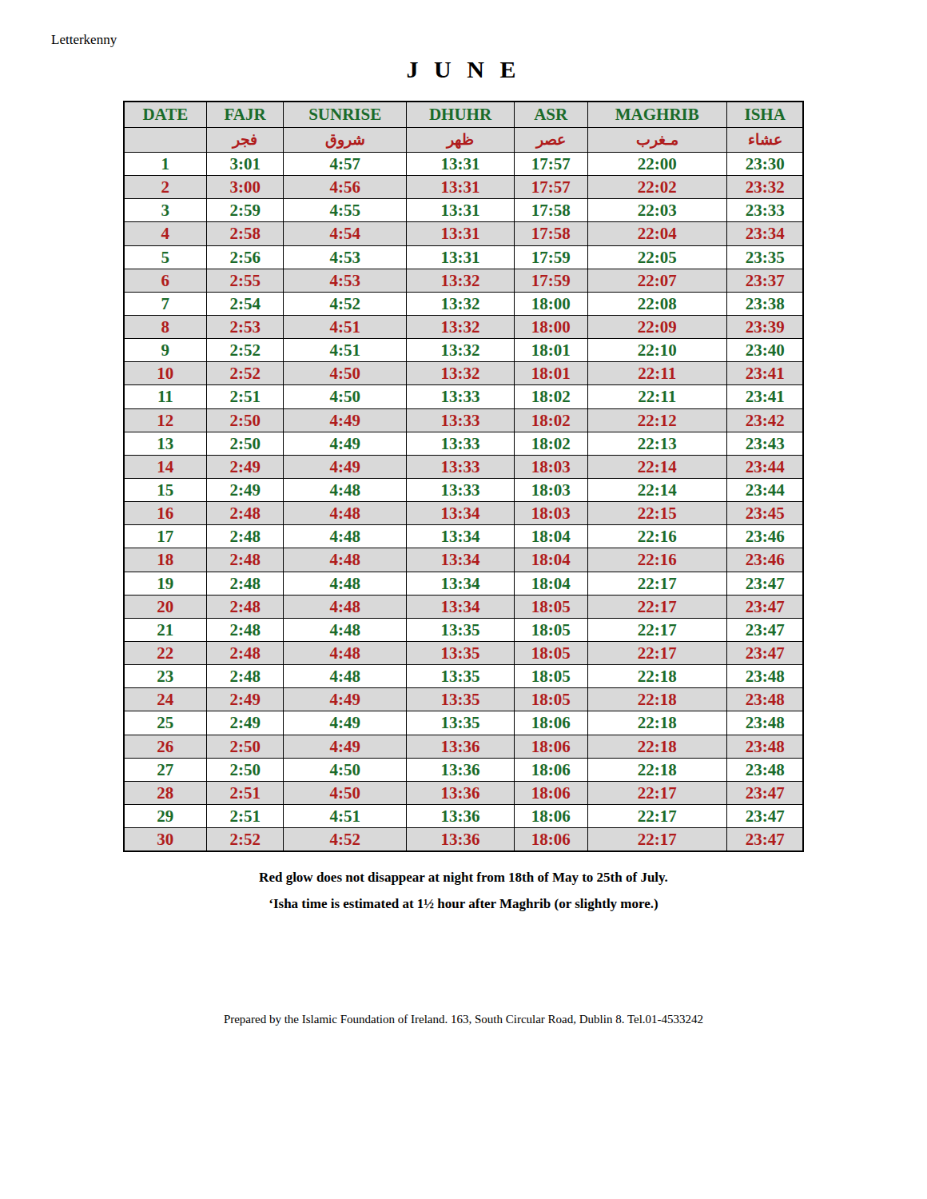Letterkenny
J U N E
| DATE | FAJR | SUNRISE | DHUHR | ASR | MAGHRIB | ISHA |
| --- | --- | --- | --- | --- | --- | --- |
| | فجر | شروق | ظهر | عصر | مـغرب | عشاء |
| 1 | 3:01 | 4:57 | 13:31 | 17:57 | 22:00 | 23:30 |
| 2 | 3:00 | 4:56 | 13:31 | 17:57 | 22:02 | 23:32 |
| 3 | 2:59 | 4:55 | 13:31 | 17:58 | 22:03 | 23:33 |
| 4 | 2:58 | 4:54 | 13:31 | 17:58 | 22:04 | 23:34 |
| 5 | 2:56 | 4:53 | 13:31 | 17:59 | 22:05 | 23:35 |
| 6 | 2:55 | 4:53 | 13:32 | 17:59 | 22:07 | 23:37 |
| 7 | 2:54 | 4:52 | 13:32 | 18:00 | 22:08 | 23:38 |
| 8 | 2:53 | 4:51 | 13:32 | 18:00 | 22:09 | 23:39 |
| 9 | 2:52 | 4:51 | 13:32 | 18:01 | 22:10 | 23:40 |
| 10 | 2:52 | 4:50 | 13:32 | 18:01 | 22:11 | 23:41 |
| 11 | 2:51 | 4:50 | 13:33 | 18:02 | 22:11 | 23:41 |
| 12 | 2:50 | 4:49 | 13:33 | 18:02 | 22:12 | 23:42 |
| 13 | 2:50 | 4:49 | 13:33 | 18:02 | 22:13 | 23:43 |
| 14 | 2:49 | 4:49 | 13:33 | 18:03 | 22:14 | 23:44 |
| 15 | 2:49 | 4:48 | 13:33 | 18:03 | 22:14 | 23:44 |
| 16 | 2:48 | 4:48 | 13:34 | 18:03 | 22:15 | 23:45 |
| 17 | 2:48 | 4:48 | 13:34 | 18:04 | 22:16 | 23:46 |
| 18 | 2:48 | 4:48 | 13:34 | 18:04 | 22:16 | 23:46 |
| 19 | 2:48 | 4:48 | 13:34 | 18:04 | 22:17 | 23:47 |
| 20 | 2:48 | 4:48 | 13:34 | 18:05 | 22:17 | 23:47 |
| 21 | 2:48 | 4:48 | 13:35 | 18:05 | 22:17 | 23:47 |
| 22 | 2:48 | 4:48 | 13:35 | 18:05 | 22:17 | 23:47 |
| 23 | 2:48 | 4:48 | 13:35 | 18:05 | 22:18 | 23:48 |
| 24 | 2:49 | 4:49 | 13:35 | 18:05 | 22:18 | 23:48 |
| 25 | 2:49 | 4:49 | 13:35 | 18:06 | 22:18 | 23:48 |
| 26 | 2:50 | 4:49 | 13:36 | 18:06 | 22:18 | 23:48 |
| 27 | 2:50 | 4:50 | 13:36 | 18:06 | 22:18 | 23:48 |
| 28 | 2:51 | 4:50 | 13:36 | 18:06 | 22:17 | 23:47 |
| 29 | 2:51 | 4:51 | 13:36 | 18:06 | 22:17 | 23:47 |
| 30 | 2:52 | 4:52 | 13:36 | 18:06 | 22:17 | 23:47 |
Red glow does not disappear at night from 18th of May to 25th of July.
‘Isha time is estimated at 1½ hour after Maghrib (or slightly more.)
Prepared by the Islamic Foundation of Ireland. 163, South Circular Road, Dublin 8. Tel.01-4533242